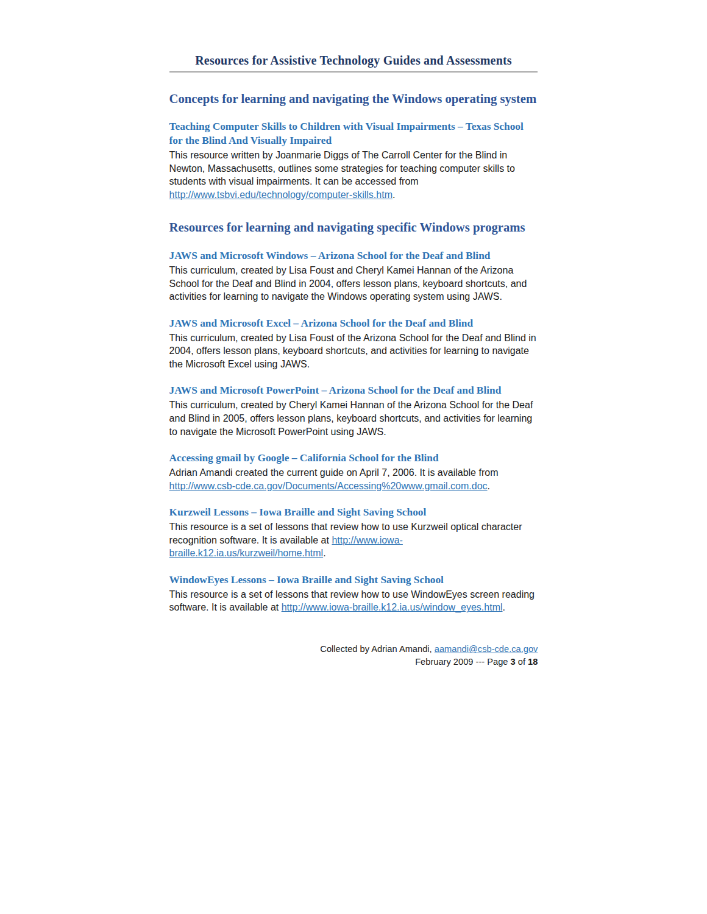Resources for Assistive Technology Guides and Assessments
Concepts for learning and navigating the Windows operating system
Teaching Computer Skills to Children with Visual Impairments – Texas School for the Blind And Visually Impaired
This resource written by Joanmarie Diggs of The Carroll Center for the Blind in Newton, Massachusetts, outlines some strategies for teaching computer skills to students with visual impairments. It can be accessed from http://www.tsbvi.edu/technology/computer-skills.htm.
Resources for learning and navigating specific Windows programs
JAWS and Microsoft Windows – Arizona School for the Deaf and Blind
This curriculum, created by Lisa Foust and Cheryl Kamei Hannan of the Arizona School for the Deaf and Blind in 2004, offers lesson plans, keyboard shortcuts, and activities for learning to navigate the Windows operating system using JAWS.
JAWS and Microsoft Excel – Arizona School for the Deaf and Blind
This curriculum, created by Lisa Foust of the Arizona School for the Deaf and Blind in 2004, offers lesson plans, keyboard shortcuts, and activities for learning to navigate the Microsoft Excel using JAWS.
JAWS and Microsoft PowerPoint – Arizona School for the Deaf and Blind
This curriculum, created by Cheryl Kamei Hannan of the Arizona School for the Deaf and Blind in 2005, offers lesson plans, keyboard shortcuts, and activities for learning to navigate the Microsoft PowerPoint using JAWS.
Accessing gmail by Google – California School for the Blind
Adrian Amandi created the current guide on April 7, 2006. It is available from http://www.csb-cde.ca.gov/Documents/Accessing%20www.gmail.com.doc.
Kurzweil Lessons – Iowa Braille and Sight Saving School
This resource is a set of lessons that review how to use Kurzweil optical character recognition software. It is available at http://www.iowa-braille.k12.ia.us/kurzweil/home.html.
WindowEyes Lessons – Iowa Braille and Sight Saving School
This resource is a set of lessons that review how to use WindowEyes screen reading software. It is available at http://www.iowa-braille.k12.ia.us/window_eyes.html.
Collected by Adrian Amandi, aamandi@csb-cde.ca.gov
February 2009 --- Page 3 of 18